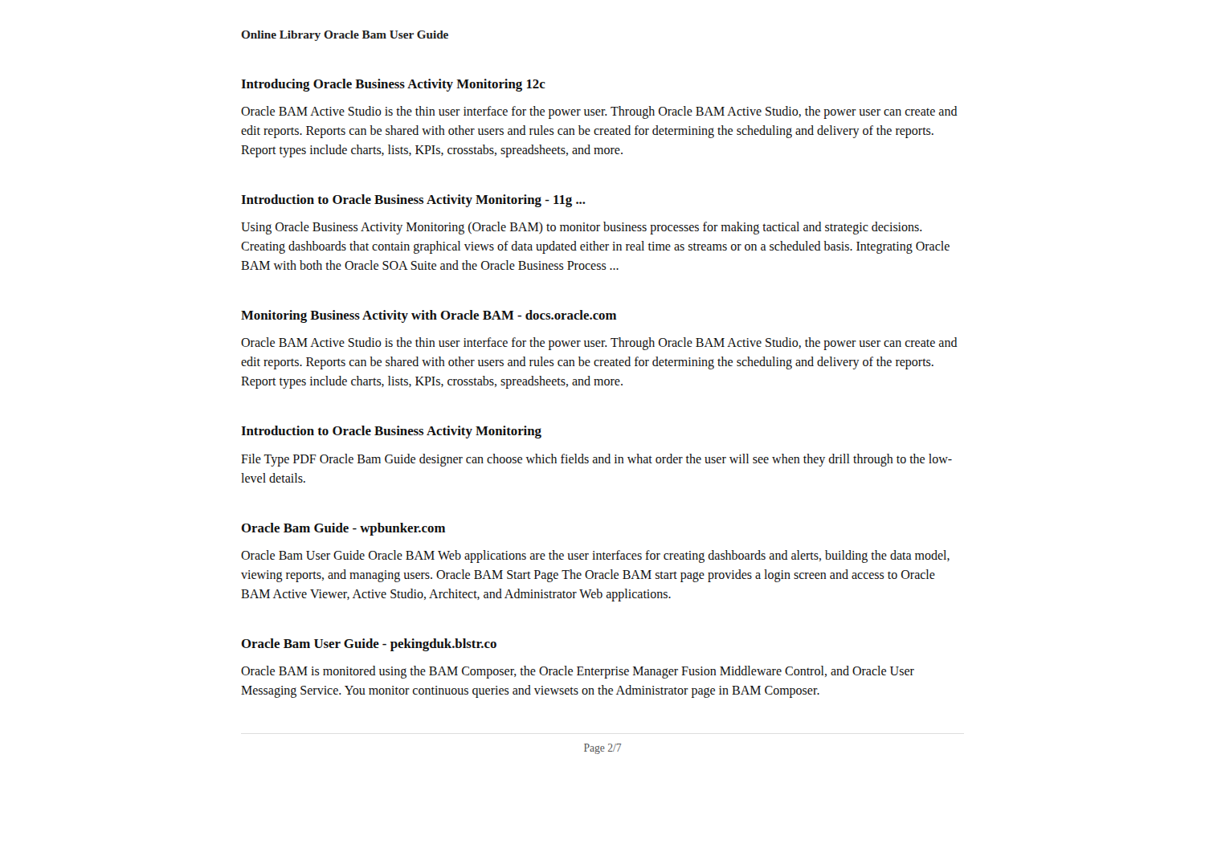Online Library Oracle Bam User Guide
Introducing Oracle Business Activity Monitoring 12c
Oracle BAM Active Studio is the thin user interface for the power user. Through Oracle BAM Active Studio, the power user can create and edit reports. Reports can be shared with other users and rules can be created for determining the scheduling and delivery of the reports. Report types include charts, lists, KPIs, crosstabs, spreadsheets, and more.
Introduction to Oracle Business Activity Monitoring - 11g ...
Using Oracle Business Activity Monitoring (Oracle BAM) to monitor business processes for making tactical and strategic decisions. Creating dashboards that contain graphical views of data updated either in real time as streams or on a scheduled basis. Integrating Oracle BAM with both the Oracle SOA Suite and the Oracle Business Process ...
Monitoring Business Activity with Oracle BAM - docs.oracle.com
Oracle BAM Active Studio is the thin user interface for the power user. Through Oracle BAM Active Studio, the power user can create and edit reports. Reports can be shared with other users and rules can be created for determining the scheduling and delivery of the reports. Report types include charts, lists, KPIs, crosstabs, spreadsheets, and more.
Introduction to Oracle Business Activity Monitoring
File Type PDF Oracle Bam Guide designer can choose which fields and in what order the user will see when they drill through to the low-level details.
Oracle Bam Guide - wpbunker.com
Oracle Bam User Guide Oracle BAM Web applications are the user interfaces for creating dashboards and alerts, building the data model, viewing reports, and managing users. Oracle BAM Start Page The Oracle BAM start page provides a login screen and access to Oracle BAM Active Viewer, Active Studio, Architect, and Administrator Web applications.
Oracle Bam User Guide - pekingduk.blstr.co
Oracle BAM is monitored using the BAM Composer, the Oracle Enterprise Manager Fusion Middleware Control, and Oracle User Messaging Service. You monitor continuous queries and viewsets on the Administrator page in BAM Composer.
Page 2/7